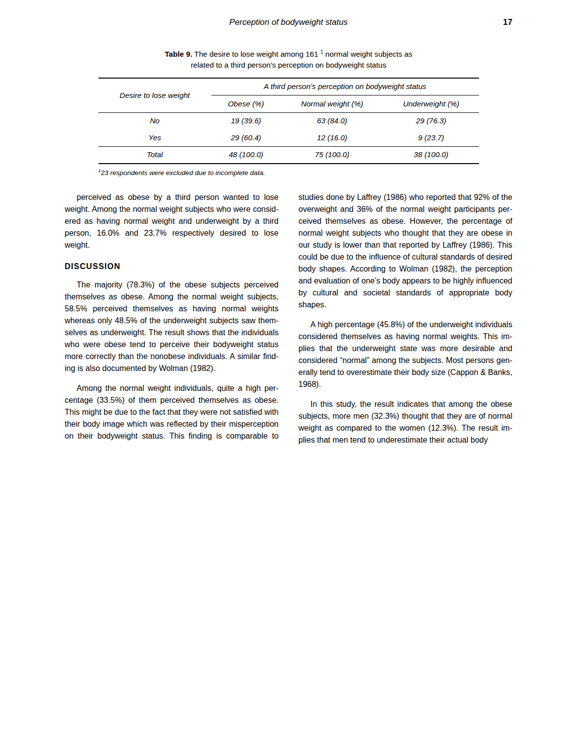Perception of bodyweight status 17
Table 9. The desire to lose weight among 161 1 normal weight subjects as
related to a third person’s perception on bodyweight status
| Desire to lose weight | A third person’s perception on bodyweight status |
| --- | --- |
| Obese (%) | Normal weight (%) | Underweight (%) |
| No | 19 (39.6) | 63 (84.0) | 29 (76.3) |
| Yes | 29 (60.4) | 12 (16.0) | 9 (23.7) |
| Total | 48 (100.0) | 75 (100.0) | 38 (100.0) |
123 respondents were excluded due to incomplete data.
perceived as obese by a third person wanted to lose weight. Among the normal weight subjects who were considered as having normal weight and underweight by a third person, 16.0% and 23.7% respectively desired to lose weight.
DISCUSSION
The majority (78.3%) of the obese subjects perceived themselves as obese. Among the normal weight subjects, 58.5% perceived themselves as having normal weights whereas only 48.5% of the underweight subjects saw themselves as underweight. The result shows that the individuals who were obese tend to perceive their bodyweight status more correctly than the nonobese individuals. A similar finding is also documented by Wolman (1982).
Among the normal weight individuals, quite a high percentage (33.5%) of them perceived themselves as obese. This might be due to the fact that they were not satisfied with their body image which was reflected by their misperception on their bodyweight status. This finding is comparable to studies done by Laffrey (1986) who reported that 92% of the overweight and 36% of the normal weight participants perceived themselves as obese. However, the percentage of normal weight subjects who thought that they are obese in our study is lower than that reported by Laffrey (1986). This could be due to the influence of cultural standards of desired body shapes. According to Wolman (1982), the perception and evaluation of one’s body appears to be highly influenced by cultural and societal standards of appropriate body shapes.
A high percentage (45.8%) of the underweight individuals considered themselves as having normal weights. This implies that the underweight state was more desirable and considered “normal” among the subjects. Most persons generally tend to overestimate their body size (Cappon & Banks, 1968).
In this study, the result indicates that among the obese subjects, more men (32.3%) thought that they are of normal weight as compared to the women (12.3%). The result implies that men tend to underestimate their actual body